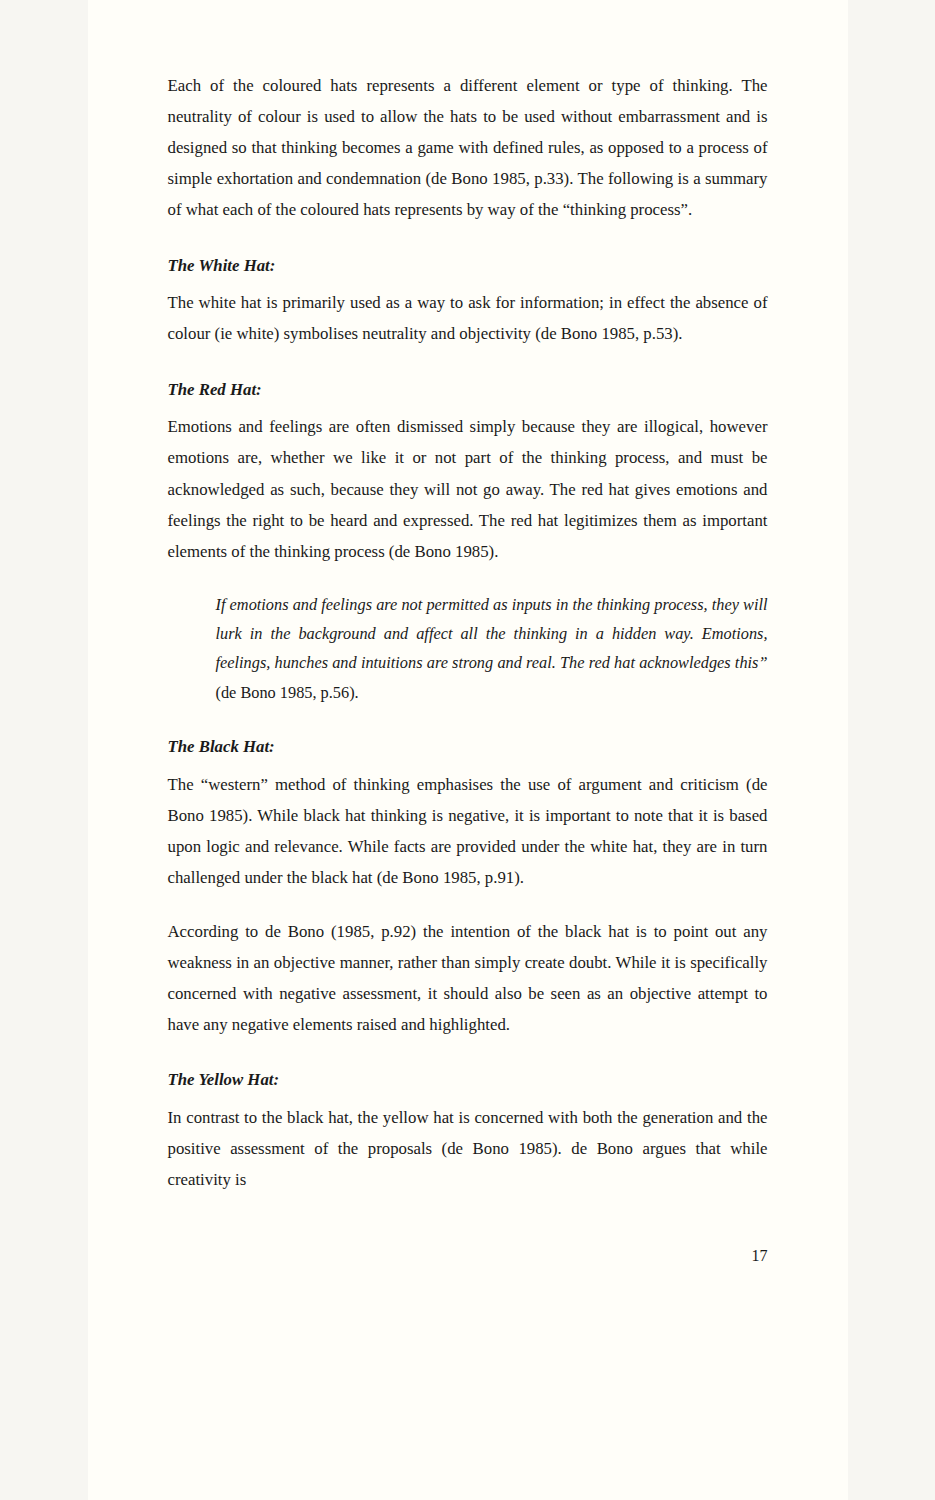Each of the coloured hats represents a different element or type of thinking. The neutrality of colour is used to allow the hats to be used without embarrassment and is designed so that thinking becomes a game with defined rules, as opposed to a process of simple exhortation and condemnation (de Bono 1985, p.33). The following is a summary of what each of the coloured hats represents by way of the “thinking process”.
The White Hat:
The white hat is primarily used as a way to ask for information; in effect the absence of colour (ie white) symbolises neutrality and objectivity (de Bono 1985, p.53).
The Red Hat:
Emotions and feelings are often dismissed simply because they are illogical, however emotions are, whether we like it or not part of the thinking process, and must be acknowledged as such, because they will not go away. The red hat gives emotions and feelings the right to be heard and expressed. The red hat legitimizes them as important elements of the thinking process (de Bono 1985).
If emotions and feelings are not permitted as inputs in the thinking process, they will lurk in the background and affect all the thinking in a hidden way. Emotions, feelings, hunches and intuitions are strong and real. The red hat acknowledges this” (de Bono 1985, p.56).
The Black Hat:
The “western” method of thinking emphasises the use of argument and criticism (de Bono 1985). While black hat thinking is negative, it is important to note that it is based upon logic and relevance. While facts are provided under the white hat, they are in turn challenged under the black hat (de Bono 1985, p.91).
According to de Bono (1985, p.92) the intention of the black hat is to point out any weakness in an objective manner, rather than simply create doubt. While it is specifically concerned with negative assessment, it should also be seen as an objective attempt to have any negative elements raised and highlighted.
The Yellow Hat:
In contrast to the black hat, the yellow hat is concerned with both the generation and the positive assessment of the proposals (de Bono 1985). de Bono argues that while creativity is
17